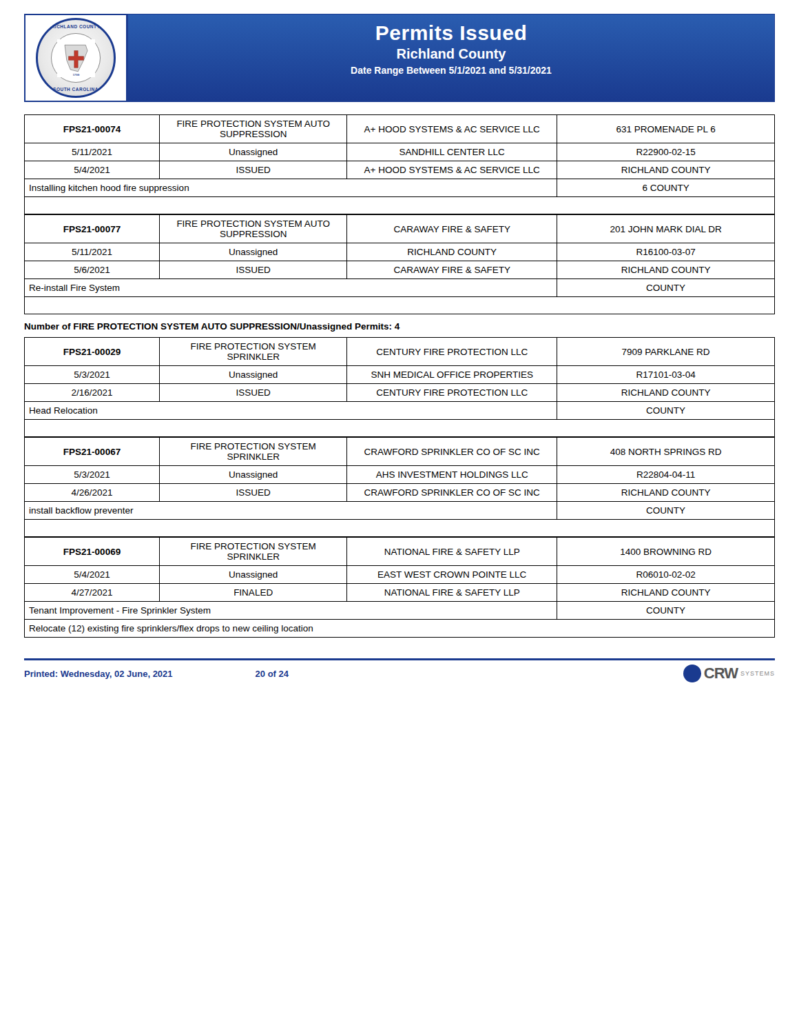RICHLAND COUNTY
1799
SOUTH CAROLINA
Permits Issued
Richland County
Date Range Between 5/1/2021 and 5/31/2021
| FPS21-00074 | FIRE PROTECTION SYSTEM AUTO SUPPRESSION | A+ HOOD SYSTEMS & AC SERVICE LLC | 631 PROMENADE PL 6 |
| 5/11/2021 | Unassigned | SANDHILL CENTER LLC | R22900-02-15 |
| 5/4/2021 | ISSUED | A+ HOOD SYSTEMS & AC SERVICE LLC | RICHLAND COUNTY |
| Installing kitchen hood fire suppression | 6 COUNTY |
| FPS21-00077 | FIRE PROTECTION SYSTEM AUTO SUPPRESSION | CARAWAY FIRE & SAFETY | 201 JOHN MARK DIAL DR |
| 5/11/2021 | Unassigned | RICHLAND COUNTY | R16100-03-07 |
| 5/6/2021 | ISSUED | CARAWAY FIRE & SAFETY | RICHLAND COUNTY |
| Re-install Fire System | COUNTY |
Number of FIRE PROTECTION SYSTEM AUTO SUPPRESSION/Unassigned Permits: 4
| FPS21-00029 | FIRE PROTECTION SYSTEM SPRINKLER | CENTURY FIRE PROTECTION LLC | 7909 PARKLANE RD |
| 5/3/2021 | Unassigned | SNH MEDICAL OFFICE PROPERTIES | R17101-03-04 |
| 2/16/2021 | ISSUED | CENTURY FIRE PROTECTION LLC | RICHLAND COUNTY |
| Head Relocation | COUNTY |
| FPS21-00067 | FIRE PROTECTION SYSTEM SPRINKLER | CRAWFORD SPRINKLER CO OF SC INC | 408 NORTH SPRINGS RD |
| 5/3/2021 | Unassigned | AHS INVESTMENT HOLDINGS LLC | R22804-04-11 |
| 4/26/2021 | ISSUED | CRAWFORD SPRINKLER CO OF SC INC | RICHLAND COUNTY |
| install backflow preventer | COUNTY |
| FPS21-00069 | FIRE PROTECTION SYSTEM SPRINKLER | NATIONAL FIRE & SAFETY LLP | 1400 BROWNING RD |
| 5/4/2021 | Unassigned | EAST WEST CROWN POINTE LLC | R06010-02-02 |
| 4/27/2021 | FINALED | NATIONAL FIRE & SAFETY LLP | RICHLAND COUNTY |
| Tenant Improvement - Fire Sprinkler System | COUNTY |
| Relocate (12) existing fire sprinklers/flex drops to new ceiling location |
Printed: Wednesday, 02 June, 2021
20 of 24
CRW SYSTEMS